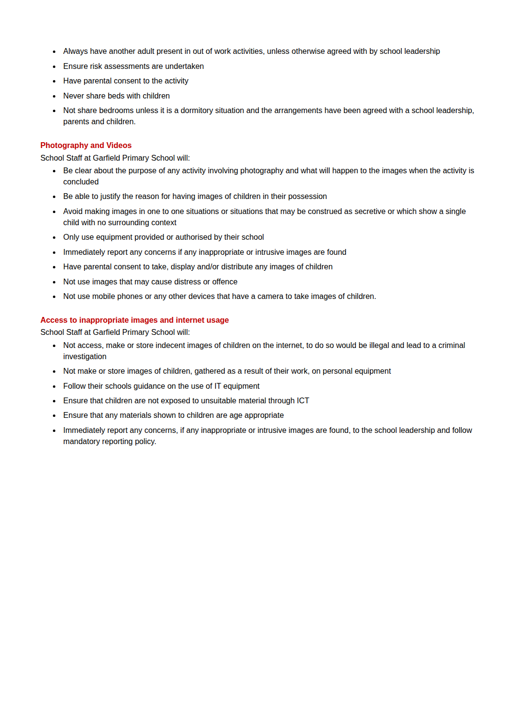Always have another adult present in out of work activities, unless otherwise agreed with by school leadership
Ensure risk assessments are undertaken
Have parental consent to the activity
Never share beds with children
Not share bedrooms unless it is a dormitory situation and the arrangements have been agreed with a school leadership, parents and children.
Photography and Videos
School Staff at Garfield Primary School will:
Be clear about the purpose of any activity involving photography and what will happen to the images when the activity is concluded
Be able to justify the reason for having images of children in their possession
Avoid making images in one to one situations or situations that may be construed as secretive or which show a single child with no surrounding context
Only use equipment provided or authorised by their school
Immediately report any concerns if any inappropriate or intrusive images are found
Have parental consent to take, display and/or distribute any images of children
Not use images that may cause distress or offence
Not use mobile phones or any other devices that have a camera to take images of children.
Access to inappropriate images and internet usage
School Staff at Garfield Primary School will:
Not access, make or store indecent images of children on the internet, to do so would be illegal and lead to a criminal investigation
Not make or store images of children, gathered as a result of their work, on personal equipment
Follow their schools guidance on the use of IT equipment
Ensure that children are not exposed to unsuitable material through ICT
Ensure that any materials shown to children are age appropriate
Immediately report any concerns, if any inappropriate or intrusive images are found, to the school leadership and follow mandatory reporting policy.